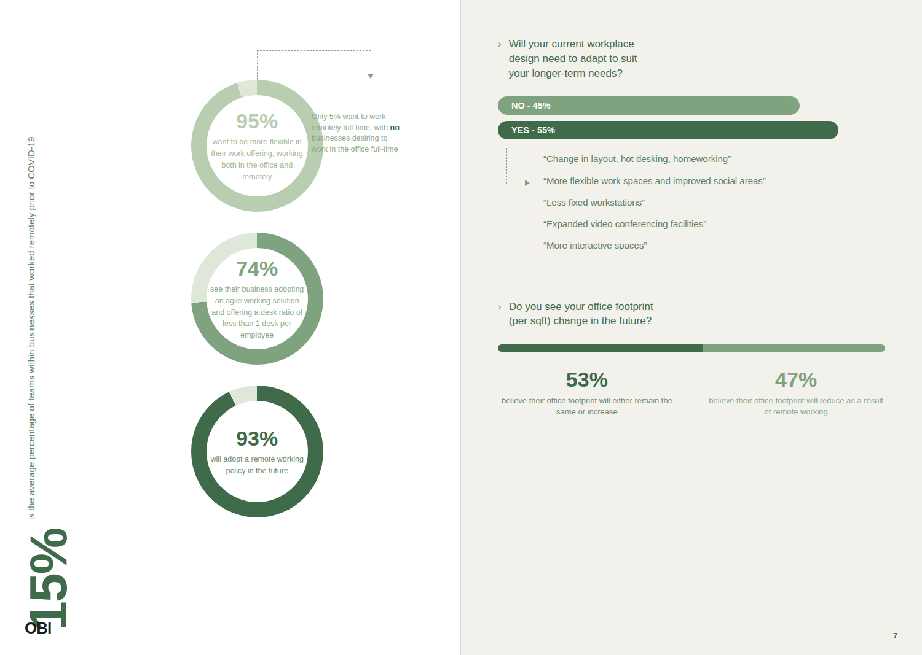15% is the average percentage of teams within businesses that worked remotely prior to COVID-19
95% want to be more flexible in their work offering, working both in the office and remotely
Only 5% want to work remotely full-time, with no businesses desiring to work in the office full-time
74% see their business adopting an agile working solution and offering a desk ratio of less than 1 desk per employee
93% will adopt a remote working policy in the future
OBI
› Will your current workplace
design need to adapt to suit
your longer-term needs?
NO - 45%
YES - 55%
“Change in layout, hot desking, homeworking”
“More flexible work spaces and improved social areas”
“Less fixed workstations”
“Expanded video conferencing facilities”
“More interactive spaces”
› Do you see your office footprint
(per sqft) change in the future?
53%
believe their office footprint will either remain the same or increase
47%
believe their office footprint will reduce as a result of remote working
7